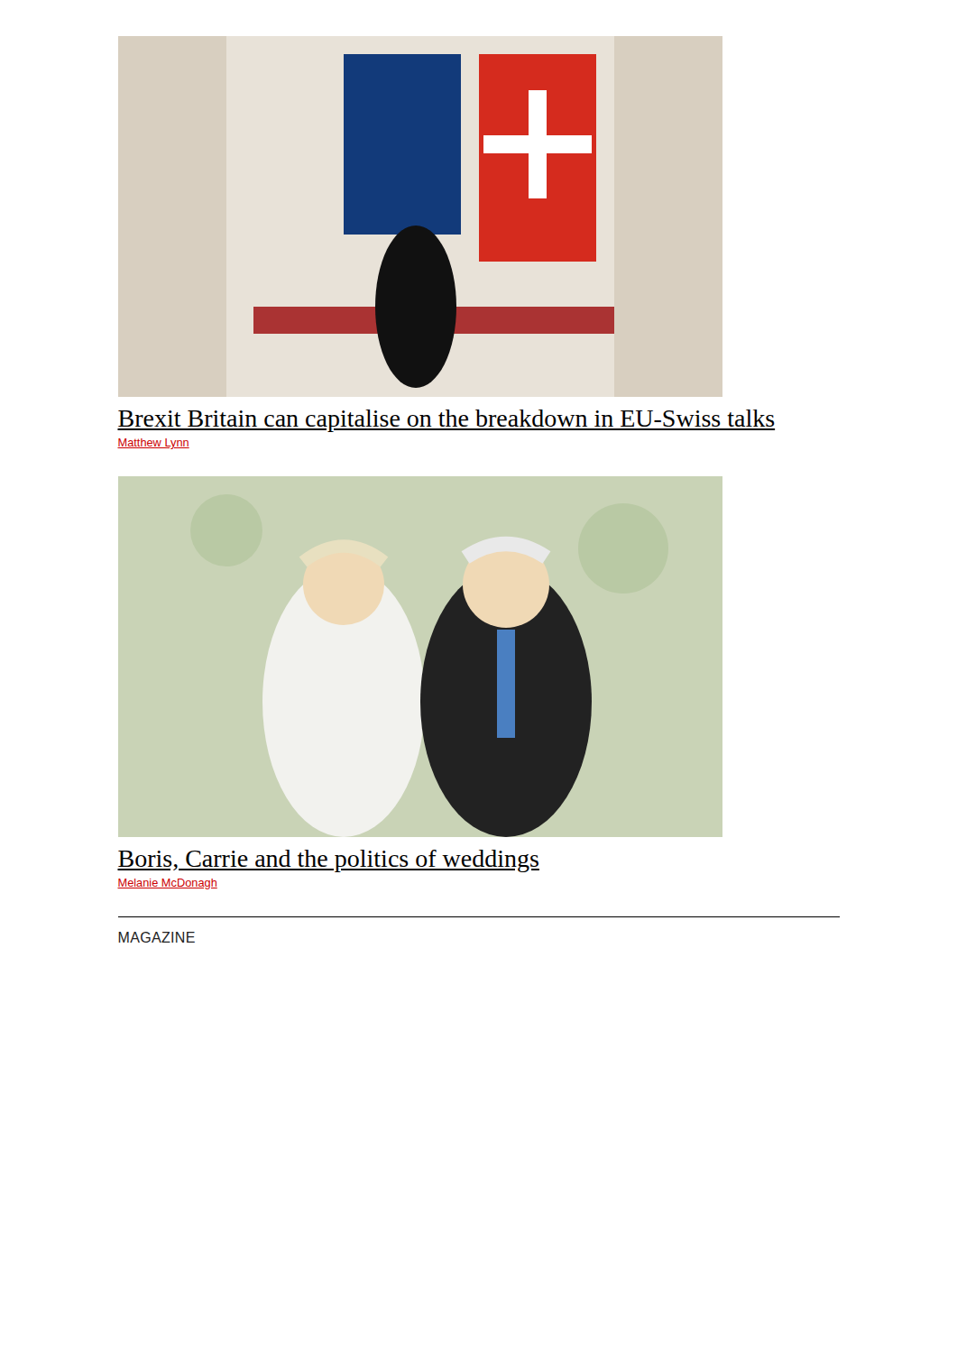Brexit Britain can capitalise on the breakdown in EU-Swiss talks
Matthew Lynn
Boris, Carrie and the politics of weddings
Melanie McDonagh
MAGAZINE